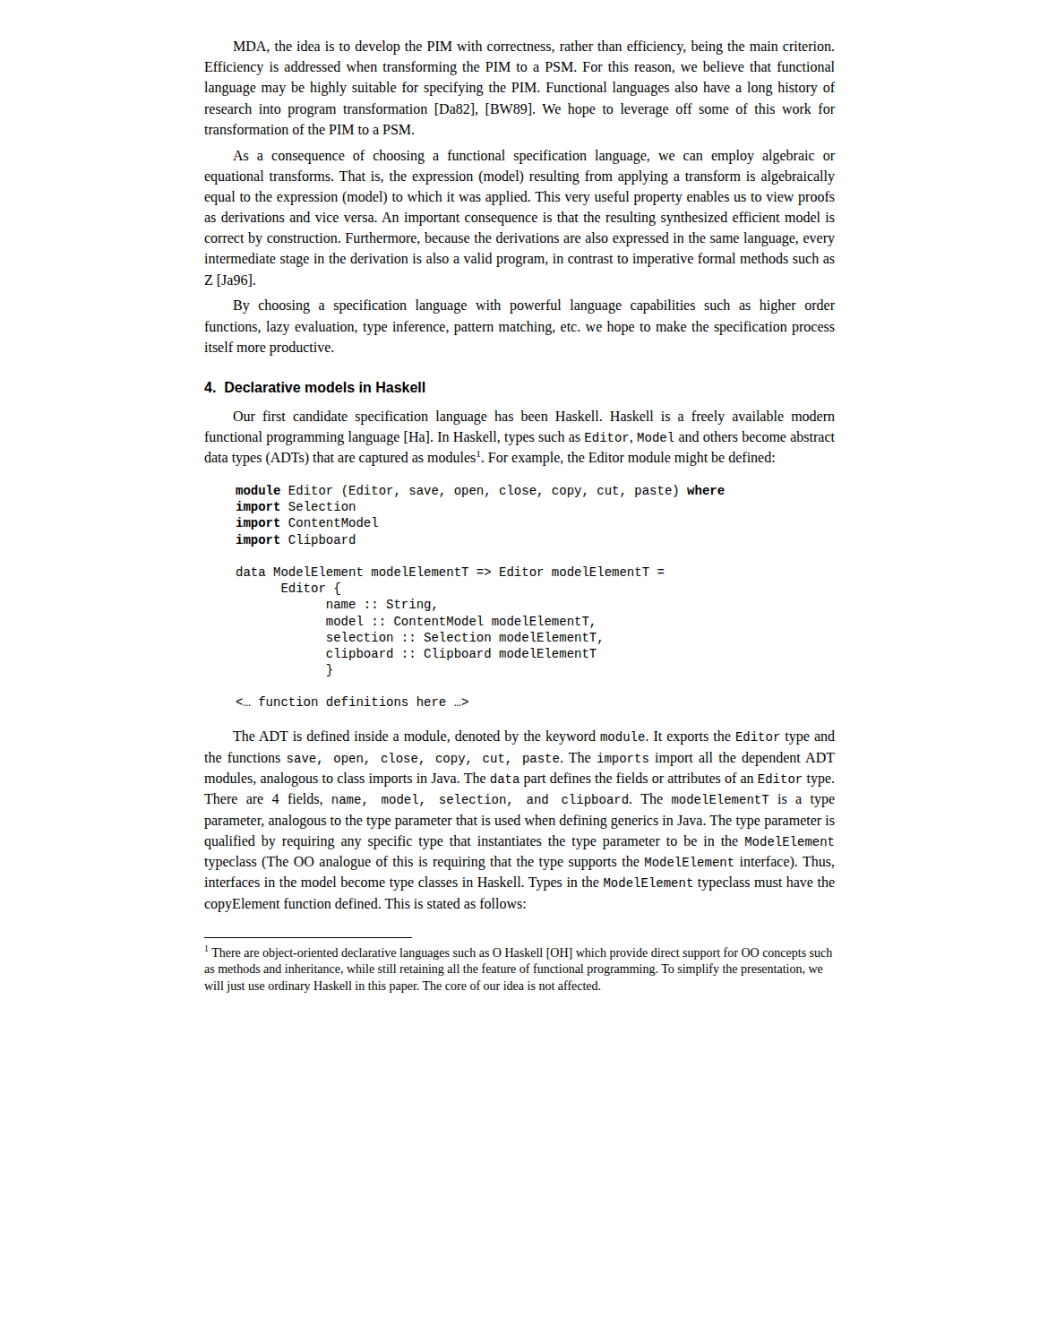MDA, the idea is to develop the PIM with correctness, rather than efficiency, being the main criterion. Efficiency is addressed when transforming the PIM to a PSM. For this reason, we believe that functional language may be highly suitable for specifying the PIM. Functional languages also have a long history of research into program transformation [Da82], [BW89]. We hope to leverage off some of this work for transformation of the PIM to a PSM.
As a consequence of choosing a functional specification language, we can employ algebraic or equational transforms. That is, the expression (model) resulting from applying a transform is algebraically equal to the expression (model) to which it was applied. This very useful property enables us to view proofs as derivations and vice versa. An important consequence is that the resulting synthesized efficient model is correct by construction. Furthermore, because the derivations are also expressed in the same language, every intermediate stage in the derivation is also a valid program, in contrast to imperative formal methods such as Z [Ja96].
By choosing a specification language with powerful language capabilities such as higher order functions, lazy evaluation, type inference, pattern matching, etc. we hope to make the specification process itself more productive.
4. Declarative models in Haskell
Our first candidate specification language has been Haskell. Haskell is a freely available modern functional programming language [Ha]. In Haskell, types such as Editor, Model and others become abstract data types (ADTs) that are captured as modules1. For example, the Editor module might be defined:
module Editor (Editor, save, open, close, copy, cut, paste) where
import Selection
import ContentModel
import Clipboard

data ModelElement modelElementT => Editor modelElementT =
      Editor {
            name :: String,
            model :: ContentModel modelElementT,
            selection :: Selection modelElementT,
            clipboard :: Clipboard modelElementT
            }

<… function definitions here …>
The ADT is defined inside a module, denoted by the keyword module. It exports the Editor type and the functions save, open, close, copy, cut, paste. The imports import all the dependent ADT modules, analogous to class imports in Java. The data part defines the fields or attributes of an Editor type. There are 4 fields, name, model, selection, and clipboard. The modelElementT is a type parameter, analogous to the type parameter that is used when defining generics in Java. The type parameter is qualified by requiring any specific type that instantiates the type parameter to be in the ModelElement typeclass (The OO analogue of this is requiring that the type supports the ModelElement interface). Thus, interfaces in the model become type classes in Haskell. Types in the ModelElement typeclass must have the copyElement function defined. This is stated as follows:
1 There are object-oriented declarative languages such as O Haskell [OH] which provide direct support for OO concepts such as methods and inheritance, while still retaining all the feature of functional programming. To simplify the presentation, we will just use ordinary Haskell in this paper. The core of our idea is not affected.